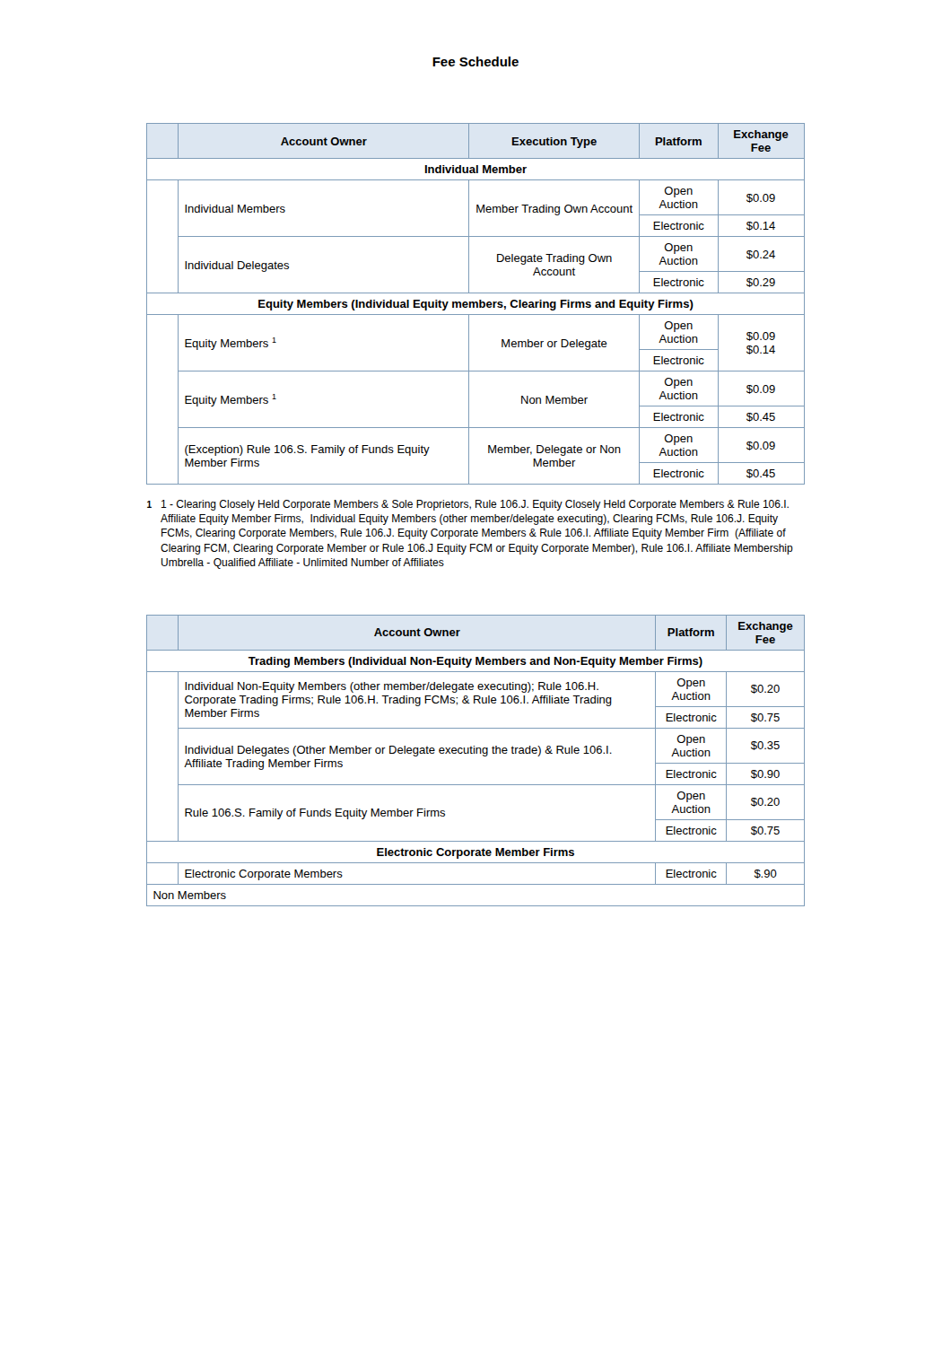Fee Schedule
| | Account Owner | Execution Type | Platform | Exchange Fee |
| --- | --- | --- | --- | --- |
| Individual Member |
| | Individual Members | Member Trading Own Account | Open Auction | $0.09 |
| Electronic | $0.14 |
| Individual Delegates | Delegate Trading Own Account | Open Auction | $0.24 |
| Electronic | $0.29 |
| Equity Members (Individual Equity members, Clearing Firms and Equity Firms) |
| | Equity Members 1 | Member or Delegate | Open Auction | $0.09 $0.14 |
| Electronic |
| Equity Members 1 | Non Member | Open Auction | $0.09 |
| Electronic | $0.45 |
| (Exception) Rule 106.S. Family of Funds Equity Member Firms | Member, Delegate or Non Member | Open Auction | $0.09 |
| Electronic | $0.45 |
1
1 - Clearing Closely Held Corporate Members & Sole Proprietors, Rule 106.J. Equity Closely Held Corporate Members & Rule 106.I. Affiliate Equity Member Firms, Individual Equity Members (other member/delegate executing), Clearing FCMs, Rule 106.J. Equity FCMs, Clearing Corporate Members, Rule 106.J. Equity Corporate Members & Rule 106.I. Affiliate Equity Member Firm (Affiliate of Clearing FCM, Clearing Corporate Member or Rule 106.J Equity FCM or Equity Corporate Member), Rule 106.I. Affiliate Membership Umbrella - Qualified Affiliate - Unlimited Number of Affiliates
| | Account Owner | Platform | Exchange Fee |
| --- | --- | --- | --- |
| Trading Members (Individual Non-Equity Members and Non-Equity Member Firms) |
| | Individual Non-Equity Members (other member/delegate executing); Rule 106.H. Corporate Trading Firms; Rule 106.H. Trading FCMs; & Rule 106.I. Affiliate Trading Member Firms | Open Auction | $0.20 |
| Electronic | $0.75 |
| Individual Delegates (Other Member or Delegate executing the trade) & Rule 106.I. Affiliate Trading Member Firms | Open Auction | $0.35 |
| Electronic | $0.90 |
| Rule 106.S. Family of Funds Equity Member Firms | Open Auction | $0.20 |
| Electronic | $0.75 |
| Electronic Corporate Member Firms |
| | Electronic Corporate Members | Electronic | $.90 |
| Non Members |